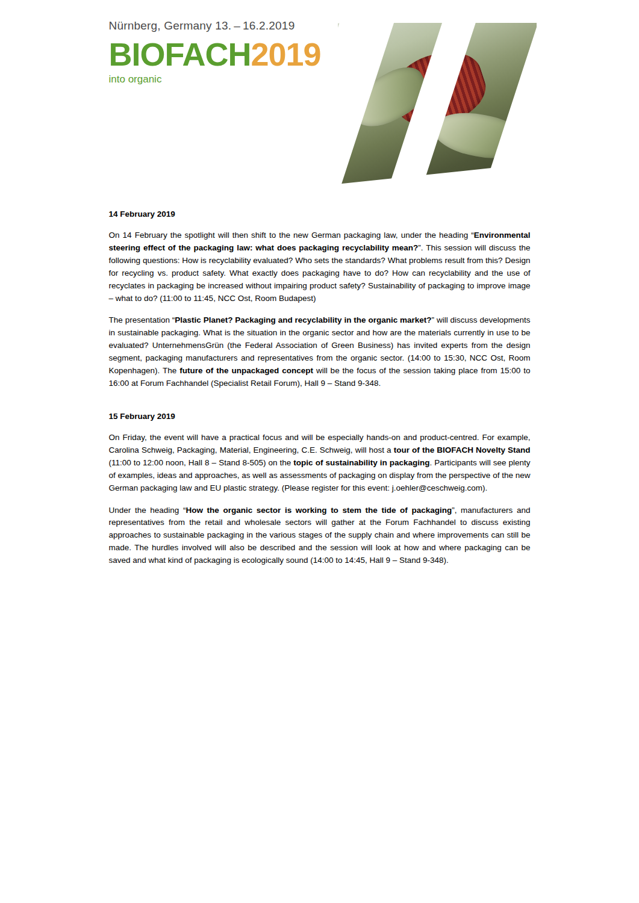Nürnberg, Germany 13. – 16.2.2019
BIO FACH 2019
into organic
14 February 2019
On 14 February the spotlight will then shift to the new German packaging law, under the heading “Environmental steering effect of the packaging law: what does packaging recyclability mean?”. This session will discuss the following questions: How is recyclability evaluated? Who sets the standards? What problems result from this? Design for recycling vs. product safety. What exactly does packaging have to do? How can recyclability and the use of recyclates in packaging be increased without impairing product safety? Sustainability of packaging to improve image – what to do? (11:00 to 11:45, NCC Ost, Room Budapest)
The presentation “Plastic Planet? Packaging and recyclability in the organic market?” will discuss developments in sustainable packaging. What is the situation in the organic sector and how are the materials currently in use to be evaluated? UnternehmensGrün (the Federal Association of Green Business) has invited experts from the design segment, packaging manufacturers and representatives from the organic sector. (14:00 to 15:30, NCC Ost, Room Kopenhagen). The future of the unpackaged concept will be the focus of the session taking place from 15:00 to 16:00 at Forum Fachhandel (Specialist Retail Forum), Hall 9 – Stand 9-348.
15 February 2019
On Friday, the event will have a practical focus and will be especially hands-on and product-centred. For example, Carolina Schweig, Packaging, Material, Engineering, C.E. Schweig, will host a tour of the BIOFACH Novelty Stand (11:00 to 12:00 noon, Hall 8 – Stand 8-505) on the topic of sustainability in packaging. Participants will see plenty of examples, ideas and approaches, as well as assessments of packaging on display from the perspective of the new German packaging law and EU plastic strategy. (Please register for this event: j.oehler@ceschweig.com).
Under the heading “How the organic sector is working to stem the tide of packaging”, manufacturers and representatives from the retail and wholesale sectors will gather at the Forum Fachhandel to discuss existing approaches to sustainable packaging in the various stages of the supply chain and where improvements can still be made. The hurdles involved will also be described and the session will look at how and where packaging can be saved and what kind of packaging is ecologically sound (14:00 to 14:45, Hall 9 – Stand 9-348).